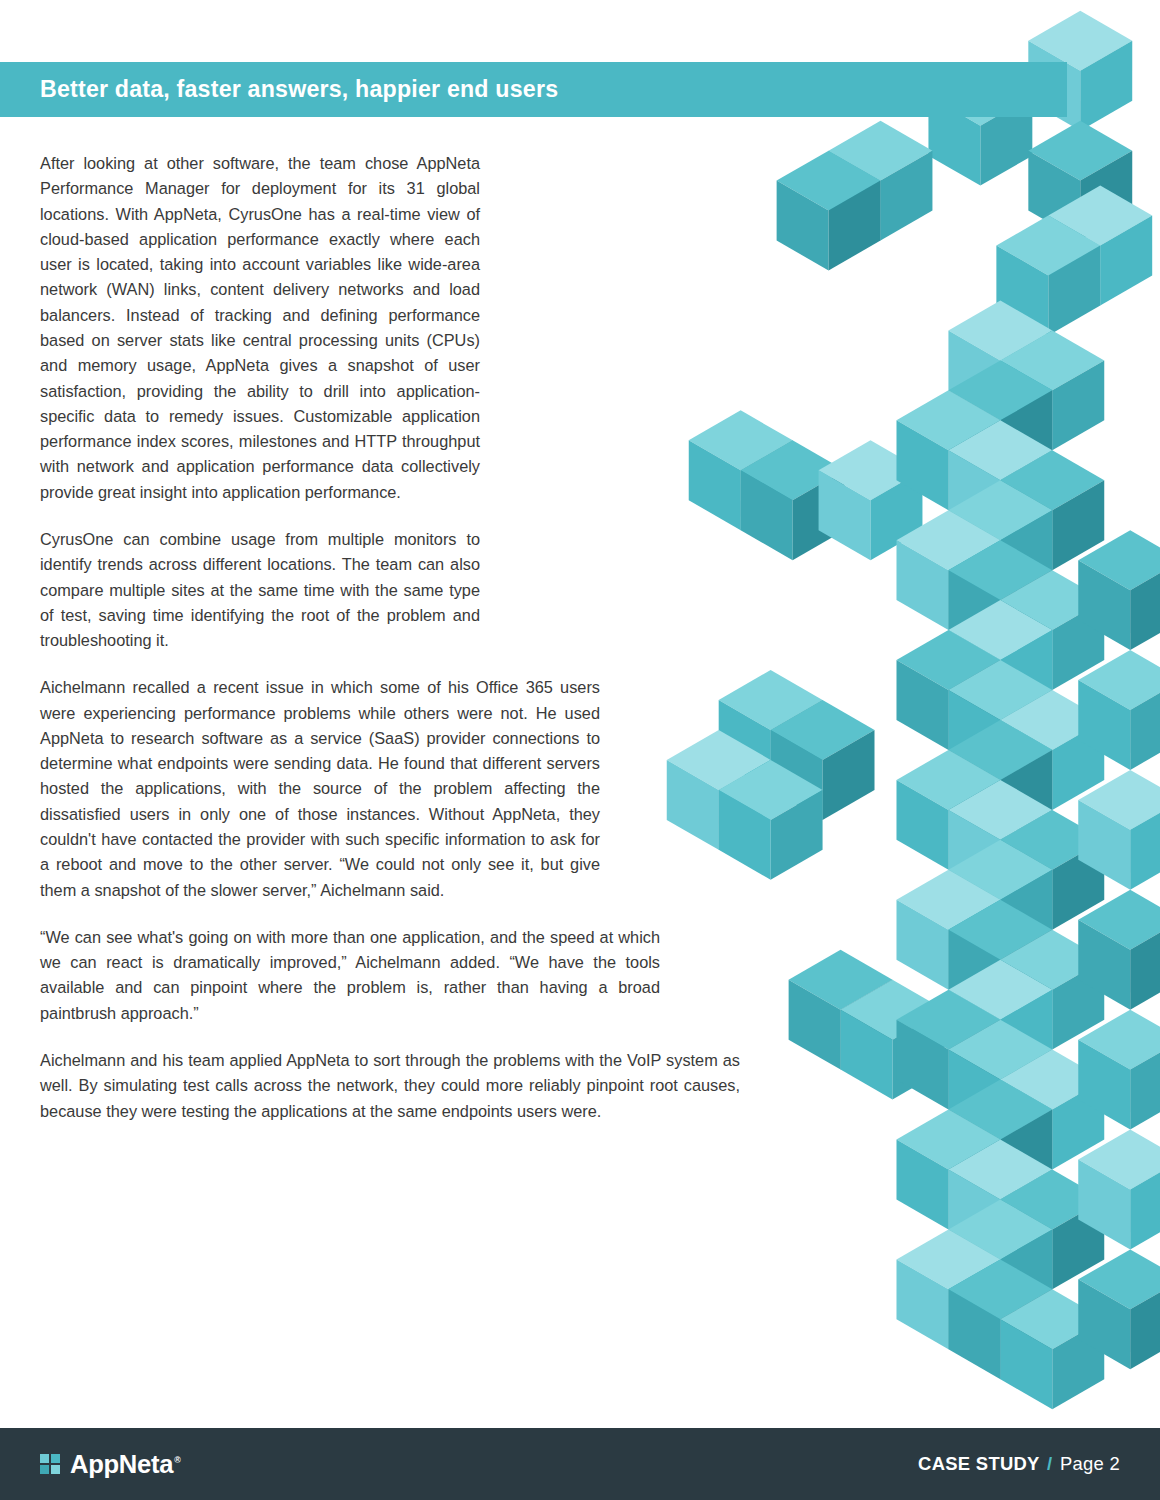Better data, faster answers, happier end users
After looking at other software, the team chose AppNeta Performance Manager for deployment for its 31 global locations. With AppNeta, CyrusOne has a real-time view of cloud-based application performance exactly where each user is located, taking into account variables like wide-area network (WAN) links, content delivery networks and load balancers. Instead of tracking and defining performance based on server stats like central processing units (CPUs) and memory usage, AppNeta gives a snapshot of user satisfaction, providing the ability to drill into application-specific data to remedy issues. Customizable application performance index scores, milestones and HTTP throughput with network and application performance data collectively provide great insight into application performance.
CyrusOne can combine usage from multiple monitors to identify trends across different locations. The team can also compare multiple sites at the same time with the same type of test, saving time identifying the root of the problem and troubleshooting it.
Aichelmann recalled a recent issue in which some of his Office 365 users were experiencing performance problems while others were not. He used AppNeta to research software as a service (SaaS) provider connections to determine what endpoints were sending data. He found that different servers hosted the applications, with the source of the problem affecting the dissatisfied users in only one of those instances. Without AppNeta, they couldn't have contacted the provider with such specific information to ask for a reboot and move to the other server. “We could not only see it, but give them a snapshot of the slower server,” Aichelmann said.
“We can see what's going on with more than one application, and the speed at which we can react is dramatically improved,” Aichelmann added. “We have the tools available and can pinpoint where the problem is, rather than having a broad paintbrush approach.”
Aichelmann and his team applied AppNeta to sort through the problems with the VoIP system as well. By simulating test calls across the network, they could more reliably pinpoint root causes, because they were testing the applications at the same endpoints users were.
AppNeta®
CASE STUDY / Page 2